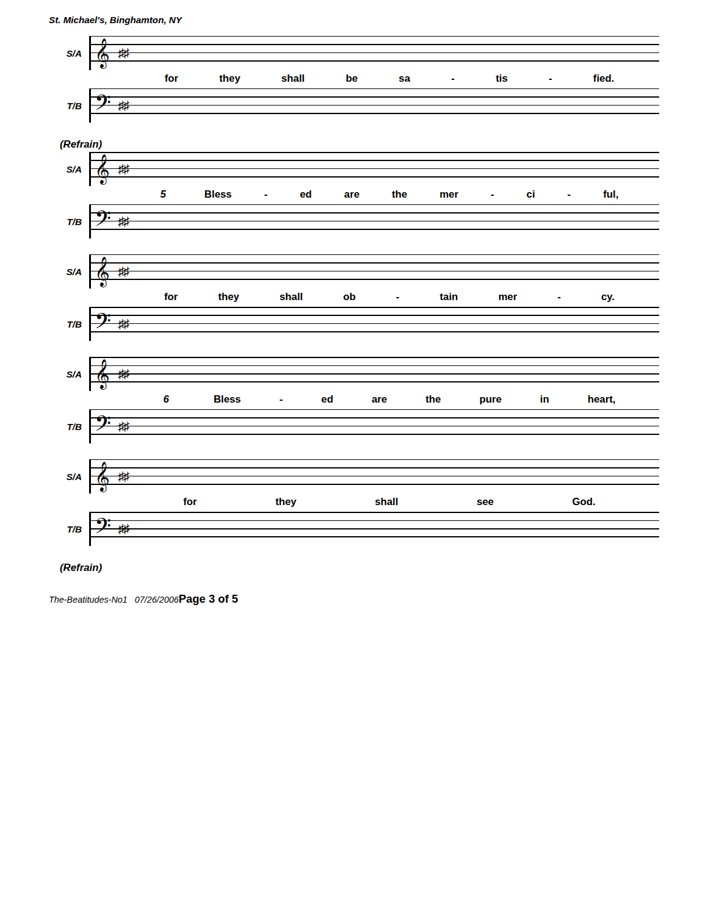St. Michael's, Binghamton, NY
S/A
𝄞 ♯♯
for they shall be sa-tis-fied.
T/B
𝄢 ♯♯
(Refrain)
S/A
𝄞 ♯♯
5 Bless-ed are the mer-ci-ful,
T/B
𝄢 ♯♯
S/A
𝄞 ♯♯
for they shall ob-tain mer-cy.
T/B
𝄢 ♯♯
S/A
𝄞 ♯♯
6 Bless-ed are the pure in heart,
T/B
𝄢 ♯♯
S/A
𝄞 ♯♯
for they shall see God.
T/B
𝄢 ♯♯
(Refrain)
The-Beatitudes-No1 07/26/2006
Page 3 of 5